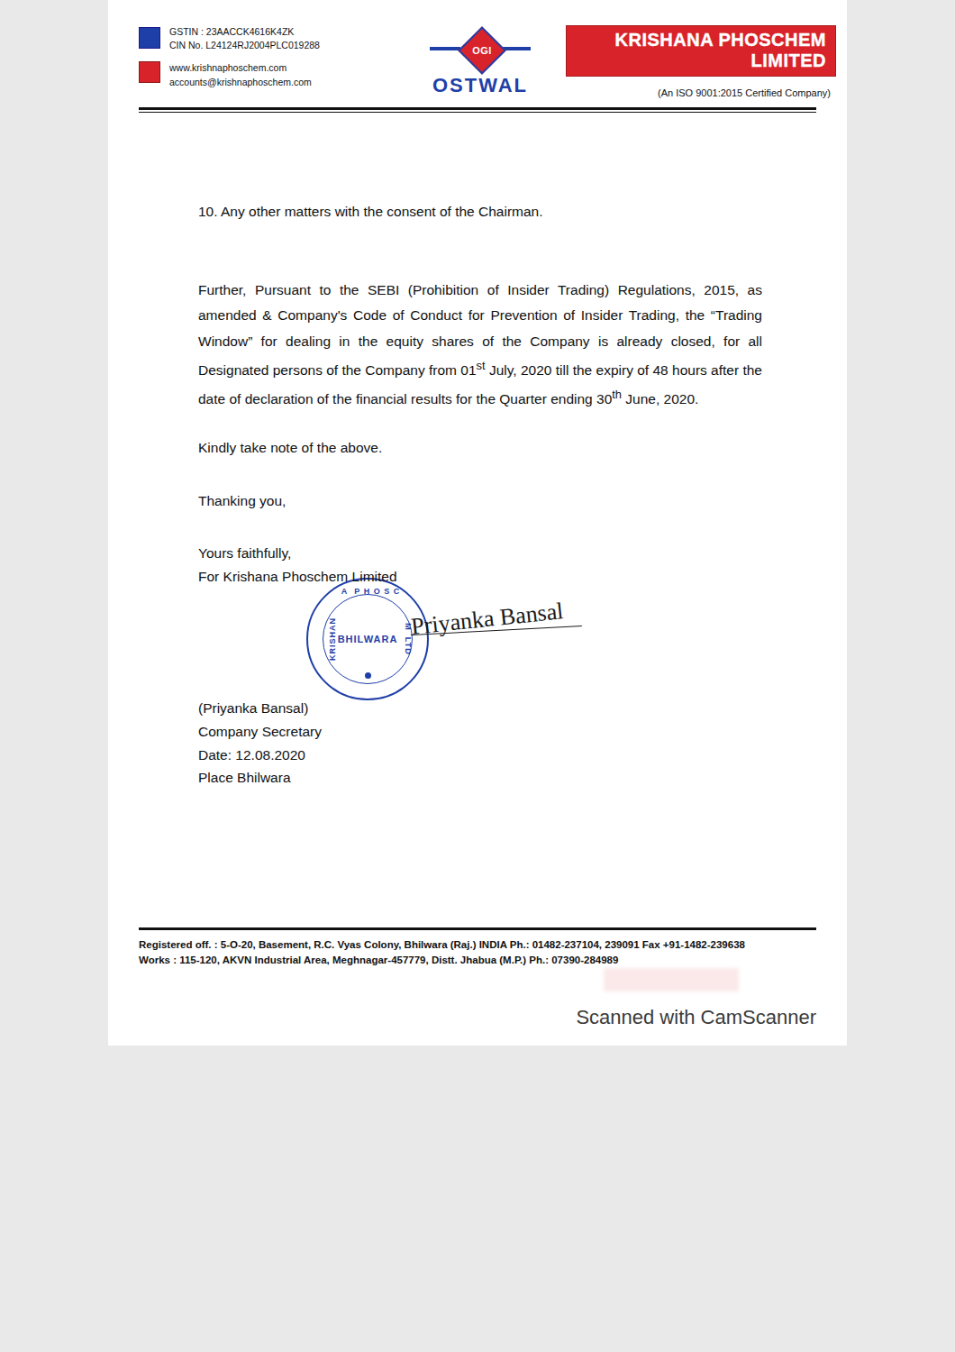GSTIN : 23AACCK4616K4ZK
CIN No. L24124RJ2004PLC019288
www.krishnaphoschem.com
accounts@krishnaphoschem.com
OGI
OSTWAL
KRISHANA PHOSCHEM LIMITED
(An ISO 9001:2015 Certified Company)
10. Any other matters with the consent of the Chairman.
Further, Pursuant to the SEBI (Prohibition of Insider Trading) Regulations, 2015, as amended & Company's Code of Conduct for Prevention of Insider Trading, the “Trading Window” for dealing in the equity shares of the Company is already closed, for all Designated persons of the Company from 01st July, 2020 till the expiry of 48 hours after the date of declaration of the financial results for the Quarter ending 30th June, 2020.
Kindly take note of the above.
Thanking you,
Yours faithfully,
For Krishana Phoschem Limited
A P H O S C
KRISHAN
M LTD
BHILWARA
Priyanka Bansal
(Priyanka Bansal)
Company Secretary
Date: 12.08.2020
Place Bhilwara
Registered off. : 5-O-20, Basement, R.C. Vyas Colony, Bhilwara (Raj.) INDIA Ph.: 01482-237104, 239091 Fax +91-1482-239638
Works : 115-120, AKVN Industrial Area, Meghnagar-457779, Distt. Jhabua (M.P.) Ph.: 07390-284989
Scanned with CamScanner